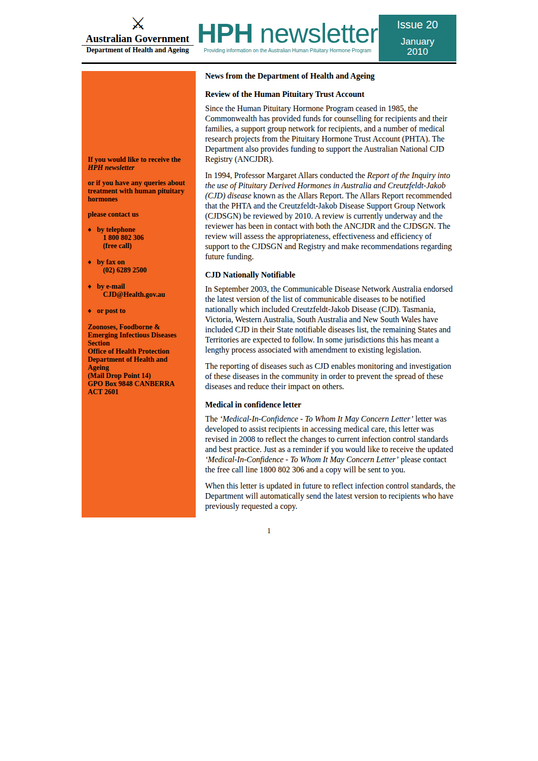⚔
Australian Government
Department of Health and Ageing
HPH newsletter
Providing information on the Australian Human Pituitary Hormone Program
Issue 20
January
2010
If you would like to receive the HPH newsletter
or if you have any queries about treatment with human pituitary hormones
please contact us
by telephone1 800 802 306(free call)
by fax on(02) 6289 2500
by e-mailCJD@Health.gov.au
or post to
Zoonoses, Foodborne & Emerging Infectious Diseases Section
Office of Health Protection
Department of Health and Ageing
(Mail Drop Point 14)
GPO Box 9848 CANBERRA ACT 2601
News from the Department of Health and Ageing
Review of the Human Pituitary Trust Account
Since the Human Pituitary Hormone Program ceased in 1985, the Commonwealth has provided funds for counselling for recipients and their families, a support group network for recipients, and a number of medical research projects from the Pituitary Hormone Trust Account (PHTA). The Department also provides funding to support the Australian National CJD Registry (ANCJDR).
In 1994, Professor Margaret Allars conducted the Report of the Inquiry into the use of Pituitary Derived Hormones in Australia and Creutzfeldt-Jakob (CJD) disease known as the Allars Report. The Allars Report recommended that the PHTA and the Creutzfeldt-Jakob Disease Support Group Network (CJDSGN) be reviewed by 2010. A review is currently underway and the reviewer has been in contact with both the ANCJDR and the CJDSGN. The review will assess the appropriateness, effectiveness and efficiency of support to the CJDSGN and Registry and make recommendations regarding future funding.
CJD Nationally Notifiable
In September 2003, the Communicable Disease Network Australia endorsed the latest version of the list of communicable diseases to be notified nationally which included Creutzfeldt-Jakob Disease (CJD). Tasmania, Victoria, Western Australia, South Australia and New South Wales have included CJD in their State notifiable diseases list, the remaining States and Territories are expected to follow. In some jurisdictions this has meant a lengthy process associated with amendment to existing legislation.
The reporting of diseases such as CJD enables monitoring and investigation of these diseases in the community in order to prevent the spread of these diseases and reduce their impact on others.
Medical in confidence letter
The ‘Medical-In-Confidence - To Whom It May Concern Letter’ letter was developed to assist recipients in accessing medical care, this letter was revised in 2008 to reflect the changes to current infection control standards and best practice. Just as a reminder if you would like to receive the updated ‘Medical-In-Confidence - To Whom It May Concern Letter’ please contact the free call line 1800 802 306 and a copy will be sent to you.
When this letter is updated in future to reflect infection control standards, the Department will automatically send the latest version to recipients who have previously requested a copy.
1